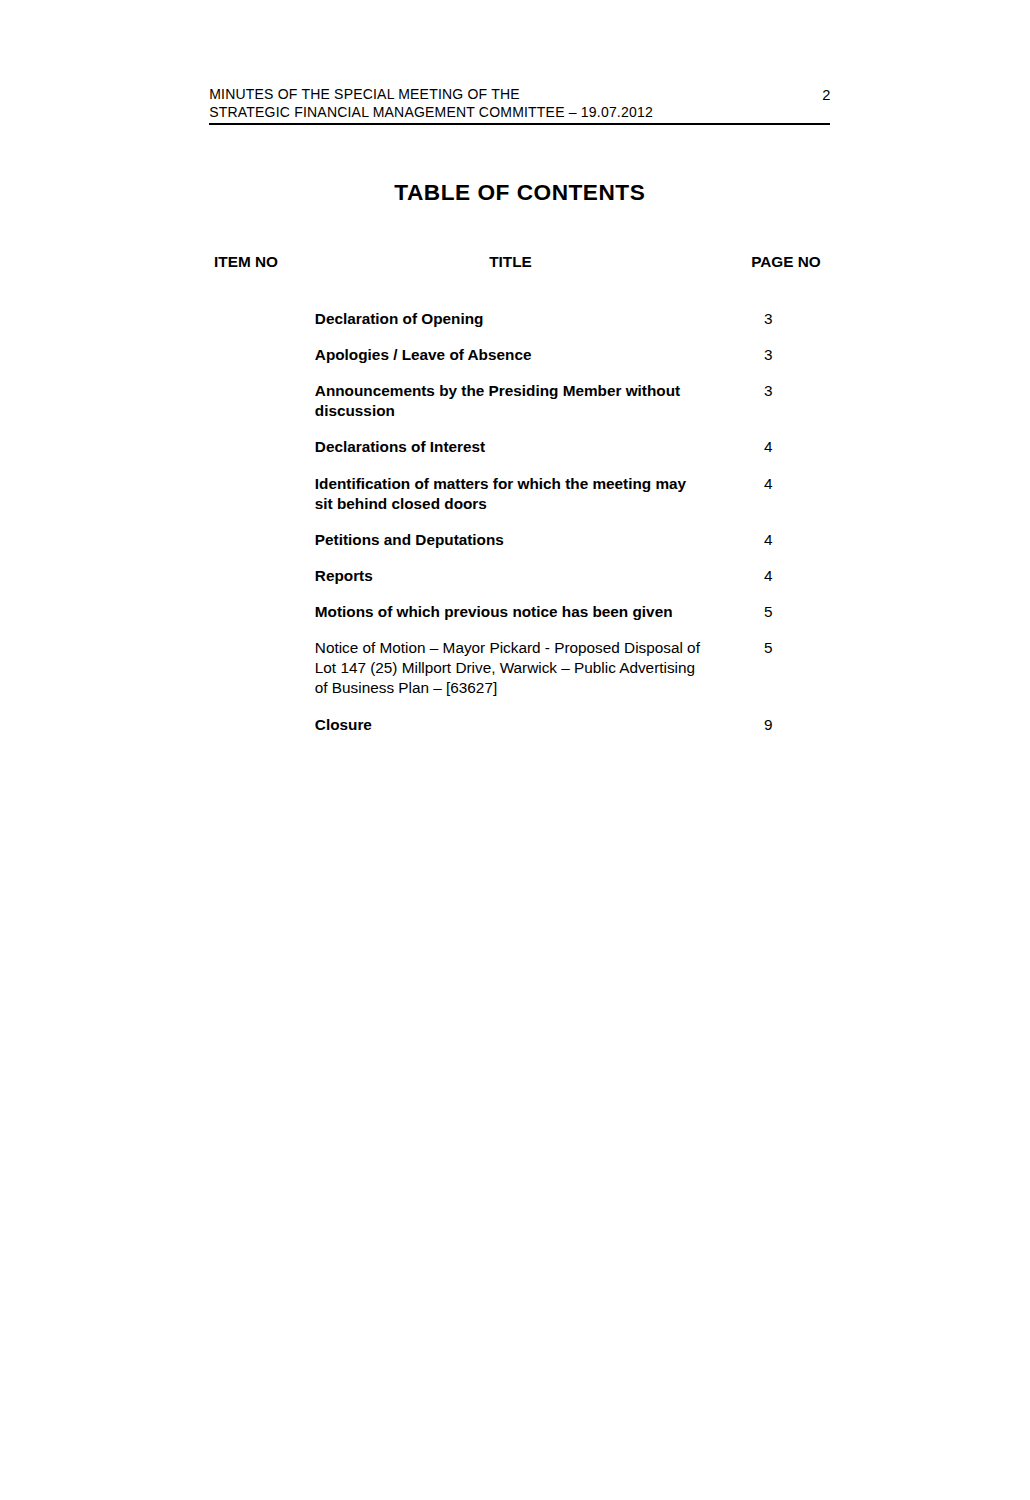Minutes of the Special Meeting of the
Strategic Financial Management Committee – 19.07.2012
2
TABLE OF CONTENTS
| ITEM NO | TITLE | PAGE NO |
| --- | --- | --- |
| | Declaration of Opening | 3 |
| | Apologies / Leave of Absence | 3 |
| | Announcements by the Presiding Member without discussion | 3 |
| | Declarations of Interest | 4 |
| | Identification of matters for which the meeting may sit behind closed doors | 4 |
| | Petitions and Deputations | 4 |
| | Reports | 4 |
| | Motions of which previous notice has been given | 5 |
| | Notice of Motion – Mayor Pickard - Proposed Disposal of Lot 147 (25) Millport Drive, Warwick – Public Advertising of Business Plan – [63627] | 5 |
| | Closure | 9 |